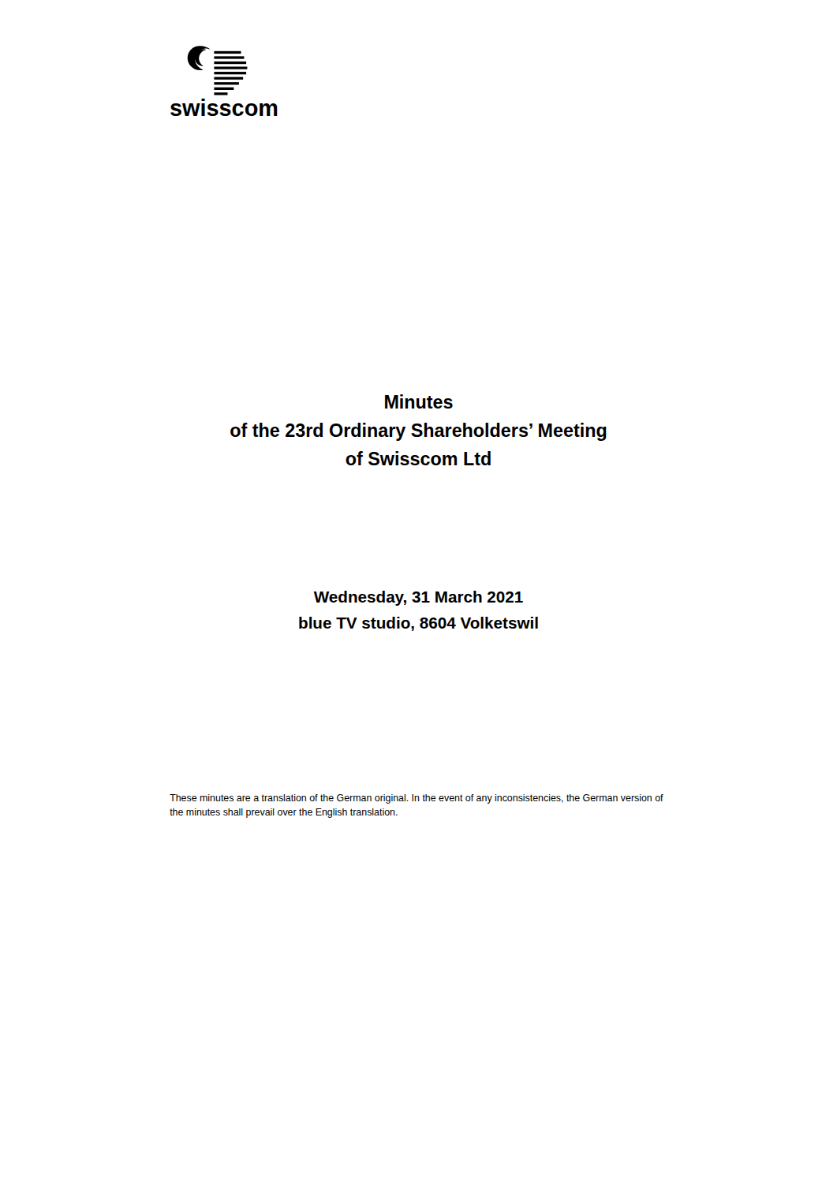swisscom
Minutes
of the 23rd Ordinary Shareholders’ Meeting
of Swisscom Ltd
Wednesday, 31 March 2021
blue TV studio, 8604 Volketswil
These minutes are a translation of the German original. In the event of any inconsistencies, the German version of the minutes shall prevail over the English translation.